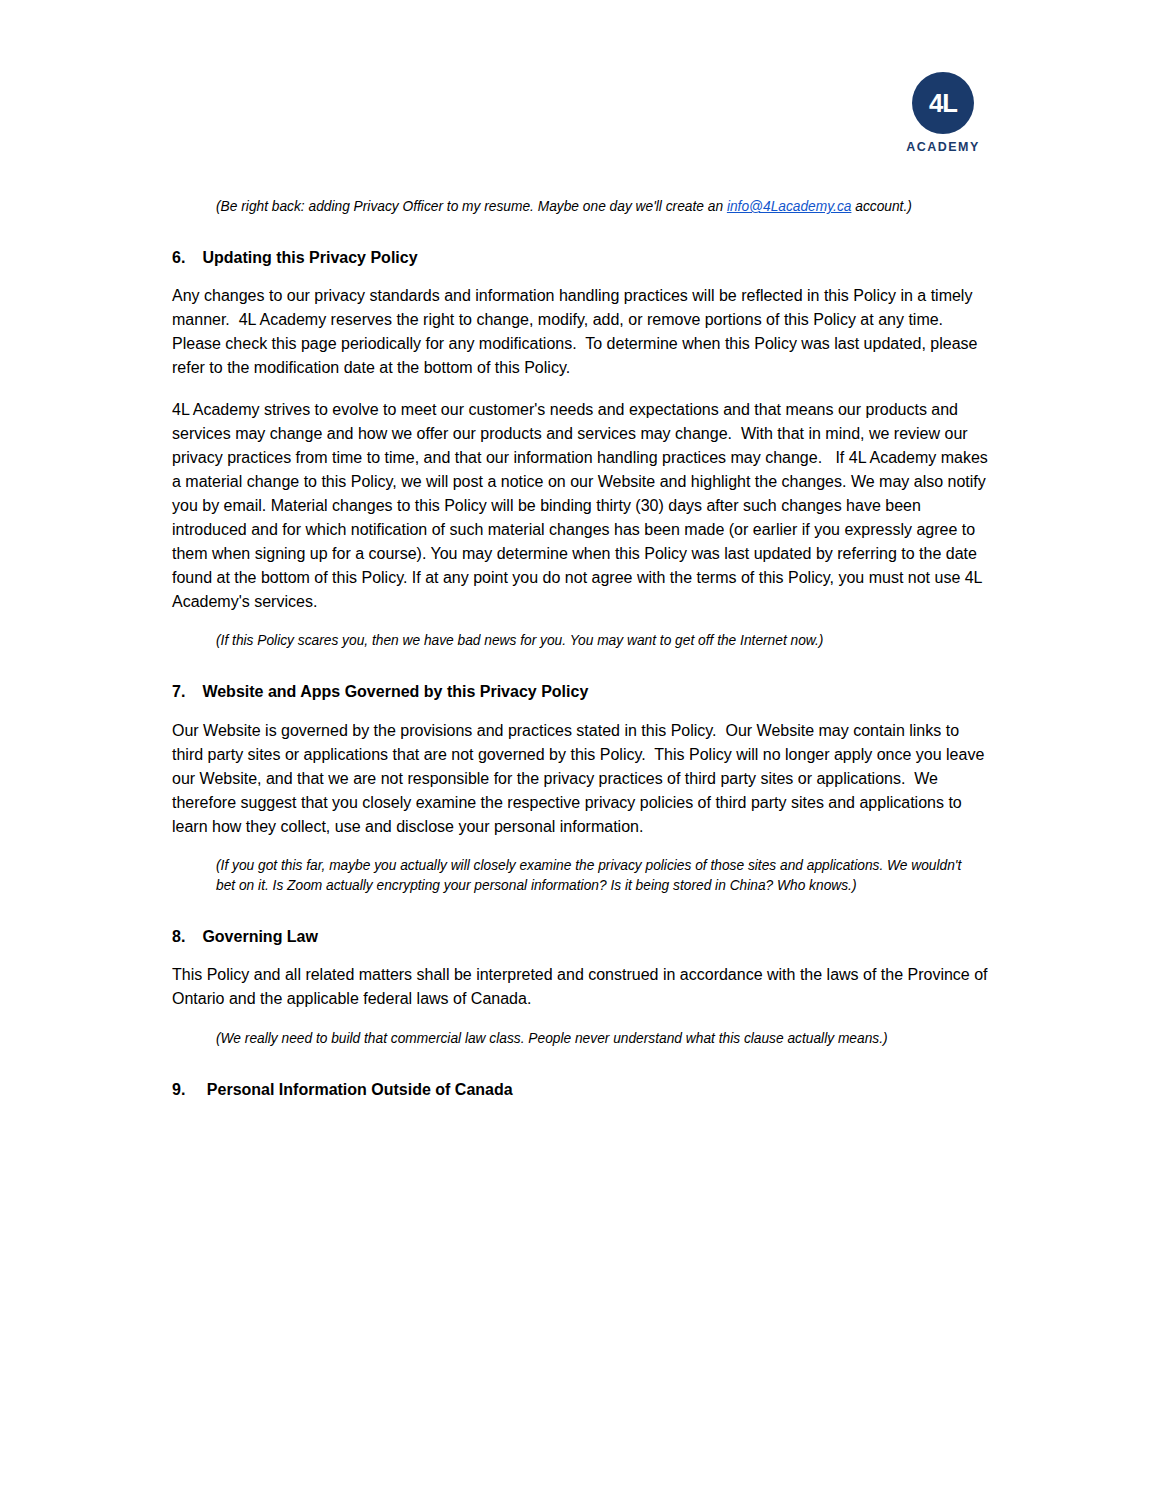4L
ACADEMY
(Be right back: adding Privacy Officer to my resume. Maybe one day we'll create an info@4Lacademy.ca account.)
6. Updating this Privacy Policy
Any changes to our privacy standards and information handling practices will be reflected in this Policy in a timely manner. 4L Academy reserves the right to change, modify, add, or remove portions of this Policy at any time. Please check this page periodically for any modifications. To determine when this Policy was last updated, please refer to the modification date at the bottom of this Policy.
4L Academy strives to evolve to meet our customer's needs and expectations and that means our products and services may change and how we offer our products and services may change. With that in mind, we review our privacy practices from time to time, and that our information handling practices may change. If 4L Academy makes a material change to this Policy, we will post a notice on our Website and highlight the changes. We may also notify you by email. Material changes to this Policy will be binding thirty (30) days after such changes have been introduced and for which notification of such material changes has been made (or earlier if you expressly agree to them when signing up for a course). You may determine when this Policy was last updated by referring to the date found at the bottom of this Policy. If at any point you do not agree with the terms of this Policy, you must not use 4L Academy's services.
(If this Policy scares you, then we have bad news for you. You may want to get off the Internet now.)
7. Website and Apps Governed by this Privacy Policy
Our Website is governed by the provisions and practices stated in this Policy. Our Website may contain links to third party sites or applications that are not governed by this Policy. This Policy will no longer apply once you leave our Website, and that we are not responsible for the privacy practices of third party sites or applications. We therefore suggest that you closely examine the respective privacy policies of third party sites and applications to learn how they collect, use and disclose your personal information.
(If you got this far, maybe you actually will closely examine the privacy policies of those sites and applications. We wouldn't bet on it. Is Zoom actually encrypting your personal information? Is it being stored in China? Who knows.)
8. Governing Law
This Policy and all related matters shall be interpreted and construed in accordance with the laws of the Province of Ontario and the applicable federal laws of Canada.
(We really need to build that commercial law class. People never understand what this clause actually means.)
9. Personal Information Outside of Canada